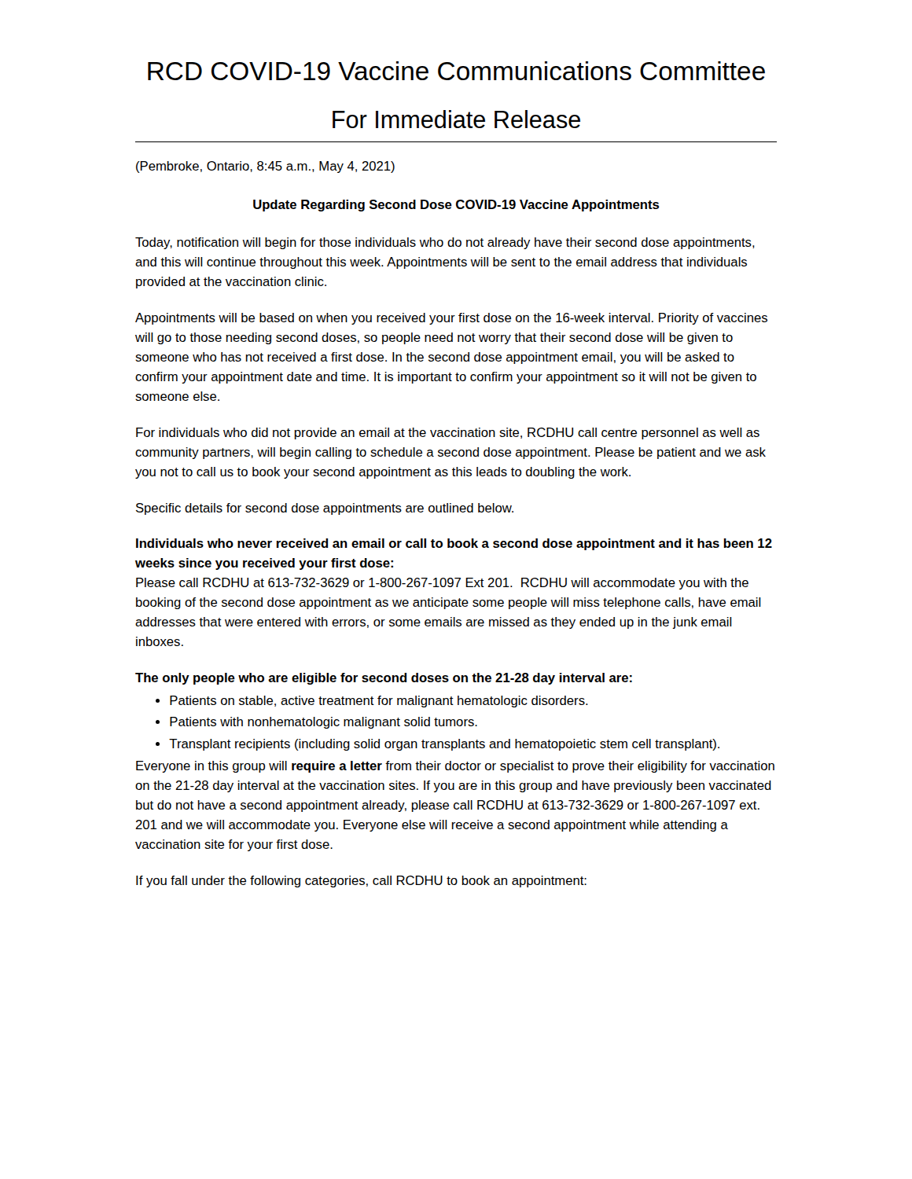RCD COVID-19 Vaccine Communications Committee
For Immediate Release
(Pembroke, Ontario, 8:45 a.m., May 4, 2021)
Update Regarding Second Dose COVID-19 Vaccine Appointments
Today, notification will begin for those individuals who do not already have their second dose appointments, and this will continue throughout this week. Appointments will be sent to the email address that individuals provided at the vaccination clinic.
Appointments will be based on when you received your first dose on the 16-week interval. Priority of vaccines will go to those needing second doses, so people need not worry that their second dose will be given to someone who has not received a first dose. In the second dose appointment email, you will be asked to confirm your appointment date and time. It is important to confirm your appointment so it will not be given to someone else.
For individuals who did not provide an email at the vaccination site, RCDHU call centre personnel as well as community partners, will begin calling to schedule a second dose appointment. Please be patient and we ask you not to call us to book your second appointment as this leads to doubling the work.
Specific details for second dose appointments are outlined below.
Individuals who never received an email or call to book a second dose appointment and it has been 12 weeks since you received your first dose:
Please call RCDHU at 613-732-3629 or 1-800-267-1097 Ext 201. RCDHU will accommodate you with the booking of the second dose appointment as we anticipate some people will miss telephone calls, have email addresses that were entered with errors, or some emails are missed as they ended up in the junk email inboxes.
The only people who are eligible for second doses on the 21-28 day interval are:
Patients on stable, active treatment for malignant hematologic disorders.
Patients with nonhematologic malignant solid tumors.
Transplant recipients (including solid organ transplants and hematopoietic stem cell transplant).
Everyone in this group will require a letter from their doctor or specialist to prove their eligibility for vaccination on the 21-28 day interval at the vaccination sites. If you are in this group and have previously been vaccinated but do not have a second appointment already, please call RCDHU at 613-732-3629 or 1-800-267-1097 ext. 201 and we will accommodate you. Everyone else will receive a second appointment while attending a vaccination site for your first dose.
If you fall under the following categories, call RCDHU to book an appointment: